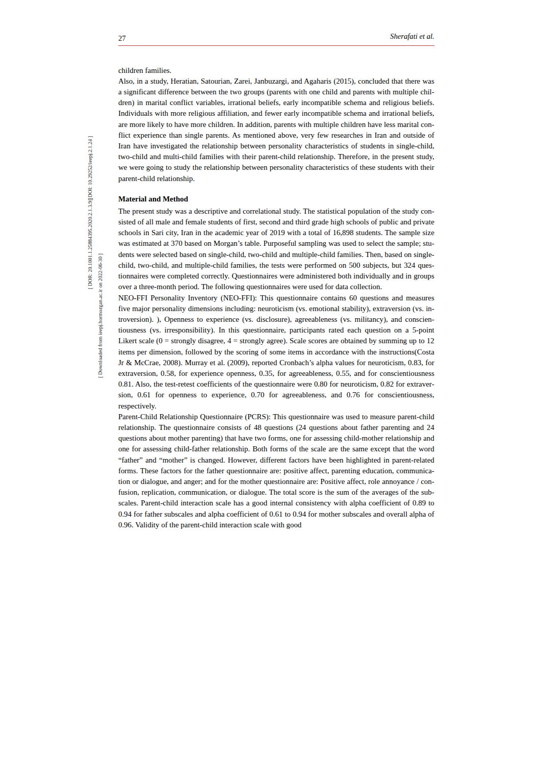[ Downloaded from ieepj.hormozgan.ac.ir on 2022-06-30 ]
[ DOR: 20.1001.1.25884395.2020.2.1.3.9 ]
[ DOI: 10.29252/ieepj.2.1.24 ]
27
Sherafati et al.
children families.
Also, in a study, Heratian, Satourian, Zarei, Janbuzargi, and Agaharis (2015), concluded that there was a significant difference between the two groups (parents with one child and parents with multiple children) in marital conflict variables, irrational beliefs, early incompatible schema and religious beliefs. Individuals with more religious affiliation, and fewer early incompatible schema and irrational beliefs, are more likely to have more children. In addition, parents with multiple children have less marital conflict experience than single parents. As mentioned above, very few researches in Iran and outside of Iran have investigated the relationship between personality characteristics of students in single-child, two-child and multi-child families with their parent-child relationship. Therefore, in the present study, we were going to study the relationship between personality characteristics of these students with their parent-child relationship.
Material and Method
The present study was a descriptive and correlational study. The statistical population of the study consisted of all male and female students of first, second and third grade high schools of public and private schools in Sari city, Iran in the academic year of 2019 with a total of 16,898 students. The sample size was estimated at 370 based on Morgan’s table. Purposeful sampling was used to select the sample; students were selected based on single-child, two-child and multiple-child families. Then, based on single-child, two-child, and multiple-child families, the tests were performed on 500 subjects, but 324 questionnaires were completed correctly. Questionnaires were administered both individually and in groups over a three-month period. The following questionnaires were used for data collection.
NEO-FFI Personality Inventory (NEO-FFI): This questionnaire contains 60 questions and measures five major personality dimensions including: neuroticism (vs. emotional stability), extraversion (vs. introversion). ), Openness to experience (vs. disclosure), agreeableness (vs. militancy), and conscientiousness (vs. irresponsibility). In this questionnaire, participants rated each question on a 5-point Likert scale (0 = strongly disagree, 4 = strongly agree). Scale scores are obtained by summing up to 12 items per dimension, followed by the scoring of some items in accordance with the instructions(Costa Jr & McCrae, 2008). Murray et al. (2009), reported Cronbach’s alpha values for neuroticism, 0.83, for extraversion, 0.58, for experience openness, 0.35, for agreeableness, 0.55, and for conscientiousness 0.81. Also, the test-retest coefficients of the questionnaire were 0.80 for neuroticism, 0.82 for extraversion, 0.61 for openness to experience, 0.70 for agreeableness, and 0.76 for conscientiousness, respectively.
Parent-Child Relationship Questionnaire (PCRS): This questionnaire was used to measure parent-child relationship. The questionnaire consists of 48 questions (24 questions about father parenting and 24 questions about mother parenting) that have two forms, one for assessing child-mother relationship and one for assessing child-father relationship. Both forms of the scale are the same except that the word “father” and “mother” is changed. However, different factors have been highlighted in parent-related forms. These factors for the father questionnaire are: positive affect, parenting education, communication or dialogue, and anger; and for the mother questionnaire are: Positive affect, role annoyance / confusion, replication, communication, or dialogue. The total score is the sum of the averages of the subscales. Parent-child interaction scale has a good internal consistency with alpha coefficient of 0.89 to 0.94 for father subscales and alpha coefficient of 0.61 to 0.94 for mother subscales and overall alpha of 0.96. Validity of the parent-child interaction scale with good